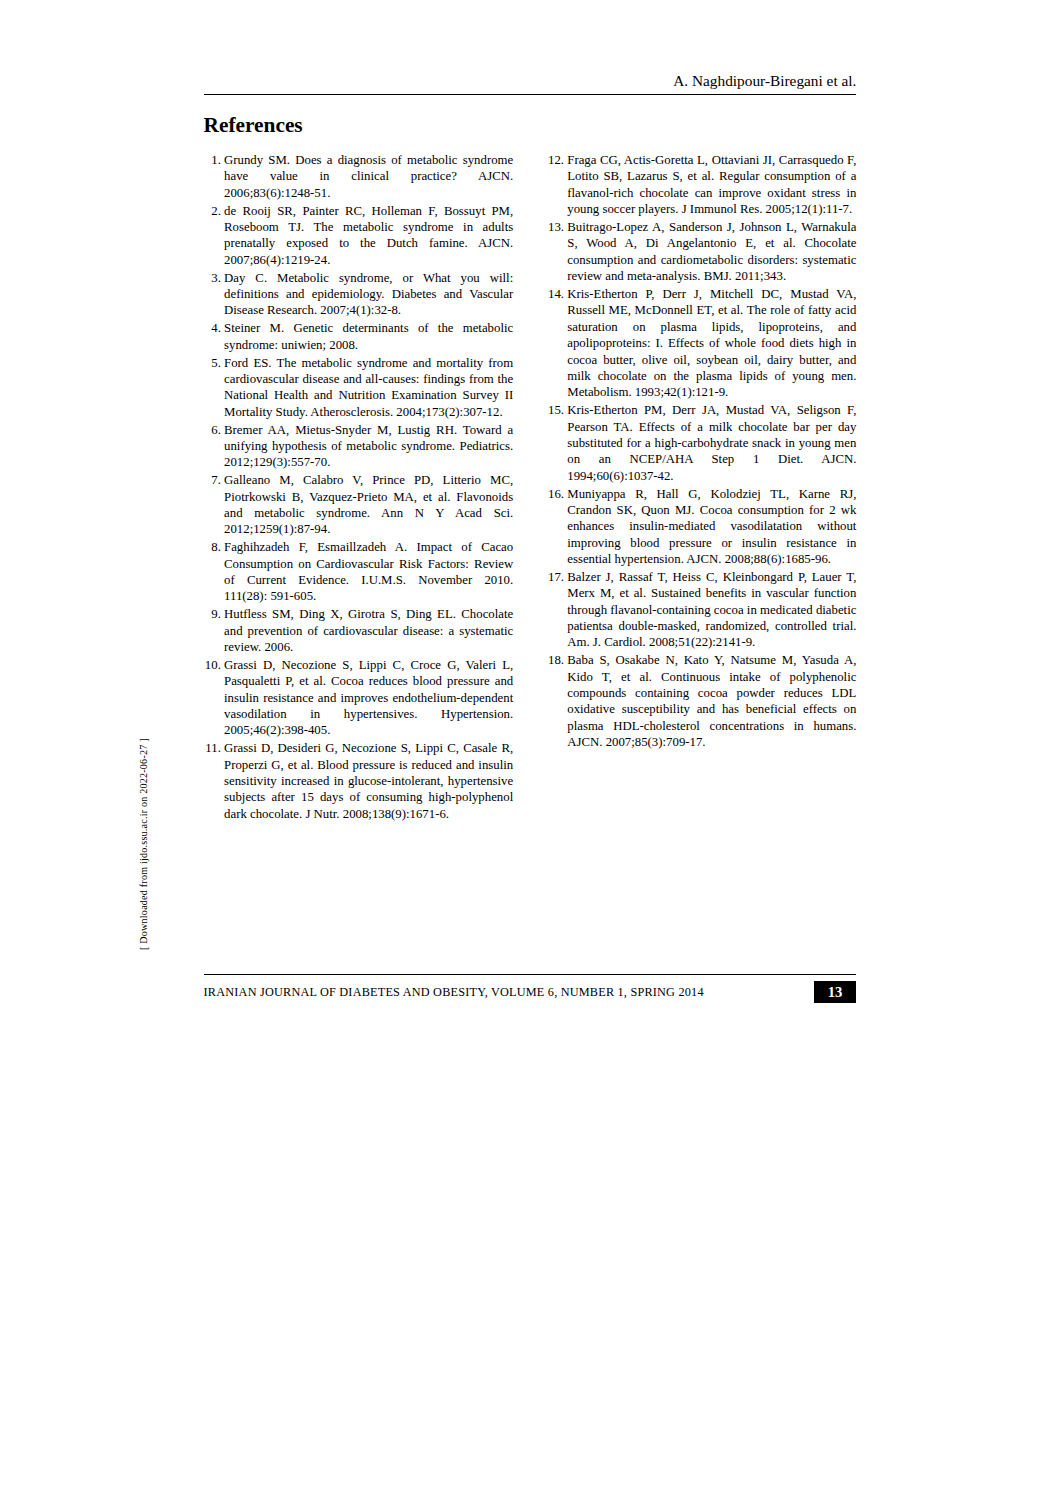[ Downloaded from ijdo.ssu.ac.ir on 2022-06-27 ]
A. Naghdipour-Biregani et al.
References
Grundy SM. Does a diagnosis of metabolic syndrome have value in clinical practice? AJCN. 2006;83(6):1248-51.
de Rooij SR, Painter RC, Holleman F, Bossuyt PM, Roseboom TJ. The metabolic syndrome in adults prenatally exposed to the Dutch famine. AJCN. 2007;86(4):1219-24.
Day C. Metabolic syndrome, or What you will: definitions and epidemiology. Diabetes and Vascular Disease Research. 2007;4(1):32-8.
Steiner M. Genetic determinants of the metabolic syndrome: uniwien; 2008.
Ford ES. The metabolic syndrome and mortality from cardiovascular disease and all-causes: findings from the National Health and Nutrition Examination Survey II Mortality Study. Atherosclerosis. 2004;173(2):307-12.
Bremer AA, Mietus-Snyder M, Lustig RH. Toward a unifying hypothesis of metabolic syndrome. Pediatrics. 2012;129(3):557-70.
Galleano M, Calabro V, Prince PD, Litterio MC, Piotrkowski B, Vazquez-Prieto MA, et al. Flavonoids and metabolic syndrome. Ann N Y Acad Sci. 2012;1259(1):87-94.
Faghihzadeh F, Esmaillzadeh A. Impact of Cacao Consumption on Cardiovascular Risk Factors: Review of Current Evidence. I.U.M.S. November 2010. 111(28): 591-605.
Hutfless SM, Ding X, Girotra S, Ding EL. Chocolate and prevention of cardiovascular disease: a systematic review. 2006.
Grassi D, Necozione S, Lippi C, Croce G, Valeri L, Pasqualetti P, et al. Cocoa reduces blood pressure and insulin resistance and improves endothelium-dependent vasodilation in hypertensives. Hypertension. 2005;46(2):398-405.
Grassi D, Desideri G, Necozione S, Lippi C, Casale R, Properzi G, et al. Blood pressure is reduced and insulin sensitivity increased in glucose-intolerant, hypertensive subjects after 15 days of consuming high-polyphenol dark chocolate. J Nutr. 2008;138(9):1671-6.
Fraga CG, Actis-Goretta L, Ottaviani JI, Carrasquedo F, Lotito SB, Lazarus S, et al. Regular consumption of a flavanol-rich chocolate can improve oxidant stress in young soccer players. J Immunol Res. 2005;12(1):11-7.
Buitrago-Lopez A, Sanderson J, Johnson L, Warnakula S, Wood A, Di Angelantonio E, et al. Chocolate consumption and cardiometabolic disorders: systematic review and meta-analysis. BMJ. 2011;343.
Kris-Etherton P, Derr J, Mitchell DC, Mustad VA, Russell ME, McDonnell ET, et al. The role of fatty acid saturation on plasma lipids, lipoproteins, and apolipoproteins: I. Effects of whole food diets high in cocoa butter, olive oil, soybean oil, dairy butter, and milk chocolate on the plasma lipids of young men. Metabolism. 1993;42(1):121-9.
Kris-Etherton PM, Derr JA, Mustad VA, Seligson F, Pearson TA. Effects of a milk chocolate bar per day substituted for a high-carbohydrate snack in young men on an NCEP/AHA Step 1 Diet. AJCN. 1994;60(6):1037-42.
Muniyappa R, Hall G, Kolodziej TL, Karne RJ, Crandon SK, Quon MJ. Cocoa consumption for 2 wk enhances insulin-mediated vasodilatation without improving blood pressure or insulin resistance in essential hypertension. AJCN. 2008;88(6):1685-96.
Balzer J, Rassaf T, Heiss C, Kleinbongard P, Lauer T, Merx M, et al. Sustained benefits in vascular function through flavanol-containing cocoa in medicated diabetic patientsa double-masked, randomized, controlled trial. Am. J. Cardiol. 2008;51(22):2141-9.
Baba S, Osakabe N, Kato Y, Natsume M, Yasuda A, Kido T, et al. Continuous intake of polyphenolic compounds containing cocoa powder reduces LDL oxidative susceptibility and has beneficial effects on plasma HDL-cholesterol concentrations in humans. AJCN. 2007;85(3):709-17.
IRANIAN JOURNAL OF DIABETES AND OBESITY, VOLUME 6, NUMBER 1, SPRING 2014 13